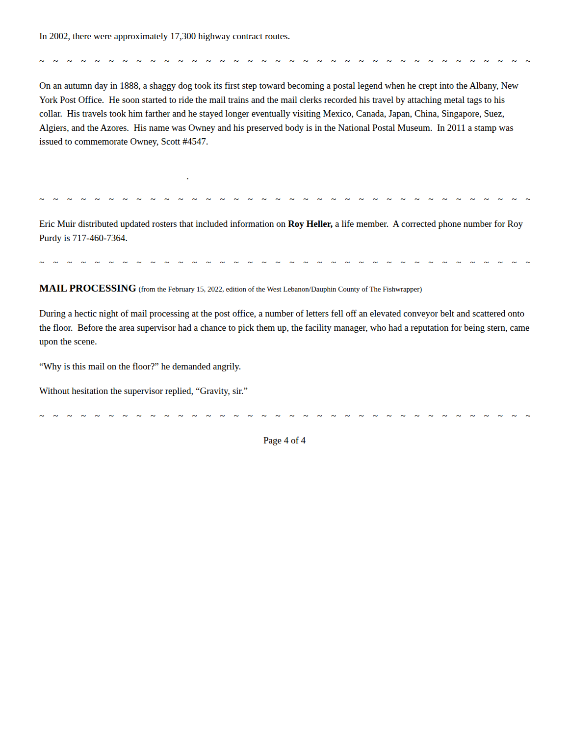In 2002, there were approximately 17,300 highway contract routes.
~ ~ ~ ~ ~ ~ ~ ~ ~ ~ ~ ~ ~ ~ ~ ~ ~ ~ ~ ~ ~ ~ ~ ~ ~ ~ ~ ~ ~ ~ ~ ~ ~ ~ ~ ~ ~ ~ ~ ~ ~ ~ ~ ~ ~ ~
On an autumn day in 1888, a shaggy dog took its first step toward becoming a postal legend when he crept into the Albany, New York Post Office. He soon started to ride the mail trains and the mail clerks recorded his travel by attaching metal tags to his collar. His travels took him farther and he stayed longer eventually visiting Mexico, Canada, Japan, China, Singapore, Suez, Algiers, and the Azores. His name was Owney and his preserved body is in the National Postal Museum. In 2011 a stamp was issued to commemorate Owney, Scott #4547.
.
~ ~ ~ ~ ~ ~ ~ ~ ~ ~ ~ ~ ~ ~ ~ ~ ~ ~ ~ ~ ~ ~ ~ ~ ~ ~ ~ ~ ~ ~ ~ ~ ~ ~ ~ ~ ~ ~ ~ ~ ~ ~ ~ ~ ~ ~
Eric Muir distributed updated rosters that included information on Roy Heller, a life member. A corrected phone number for Roy Purdy is 717-460-7364.
~ ~ ~ ~ ~ ~ ~ ~ ~ ~ ~ ~ ~ ~ ~ ~ ~ ~ ~ ~ ~ ~ ~ ~ ~ ~ ~ ~ ~ ~ ~ ~ ~ ~ ~ ~ ~ ~ ~ ~ ~ ~ ~ ~ ~ ~
MAIL PROCESSING (from the February 15, 2022, edition of the West Lebanon/Dauphin County of The Fishwrapper)
During a hectic night of mail processing at the post office, a number of letters fell off an elevated conveyor belt and scattered onto the floor. Before the area supervisor had a chance to pick them up, the facility manager, who had a reputation for being stern, came upon the scene.
“Why is this mail on the floor?” he demanded angrily.
Without hesitation the supervisor replied, “Gravity, sir.”
~ ~ ~ ~ ~ ~ ~ ~ ~ ~ ~ ~ ~ ~ ~ ~ ~ ~ ~ ~ ~ ~ ~ ~ ~ ~ ~ ~ ~ ~ ~ ~ ~ ~ ~ ~ ~ ~ ~ ~ ~ ~ ~ ~ ~ ~
Page 4 of 4